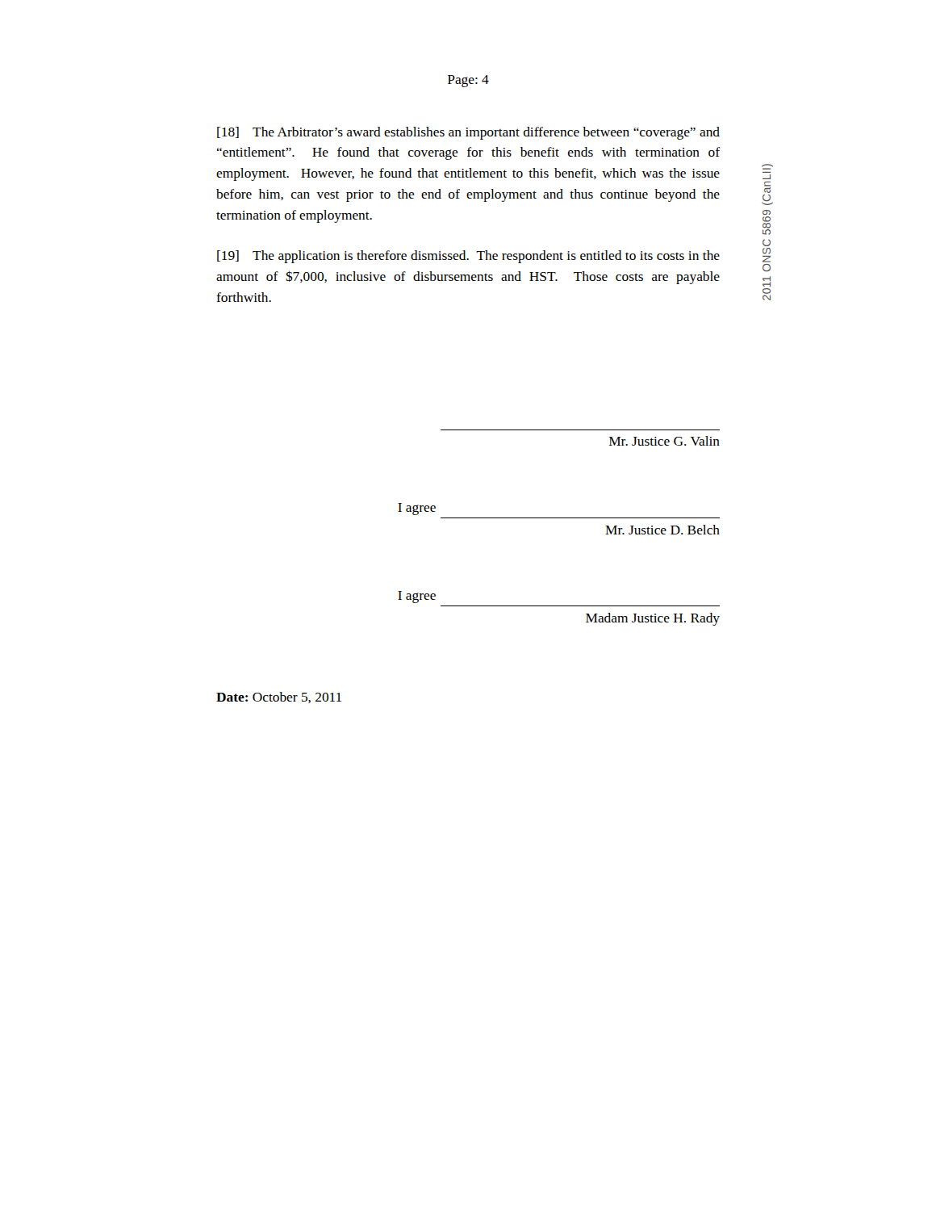2011 ONSC 5869 (CanLII)
Page: 4
[18] The Arbitrator’s award establishes an important difference between “coverage” and “entitlement”. He found that coverage for this benefit ends with termination of employment. However, he found that entitlement to this benefit, which was the issue before him, can vest prior to the end of employment and thus continue beyond the termination of employment.
[19] The application is therefore dismissed. The respondent is entitled to its costs in the amount of $7,000, inclusive of disbursements and HST. Those costs are payable forthwith.
Mr. Justice G. Valin
I agree
Mr. Justice D. Belch
I agree
Madam Justice H. Rady
Date: October 5, 2011